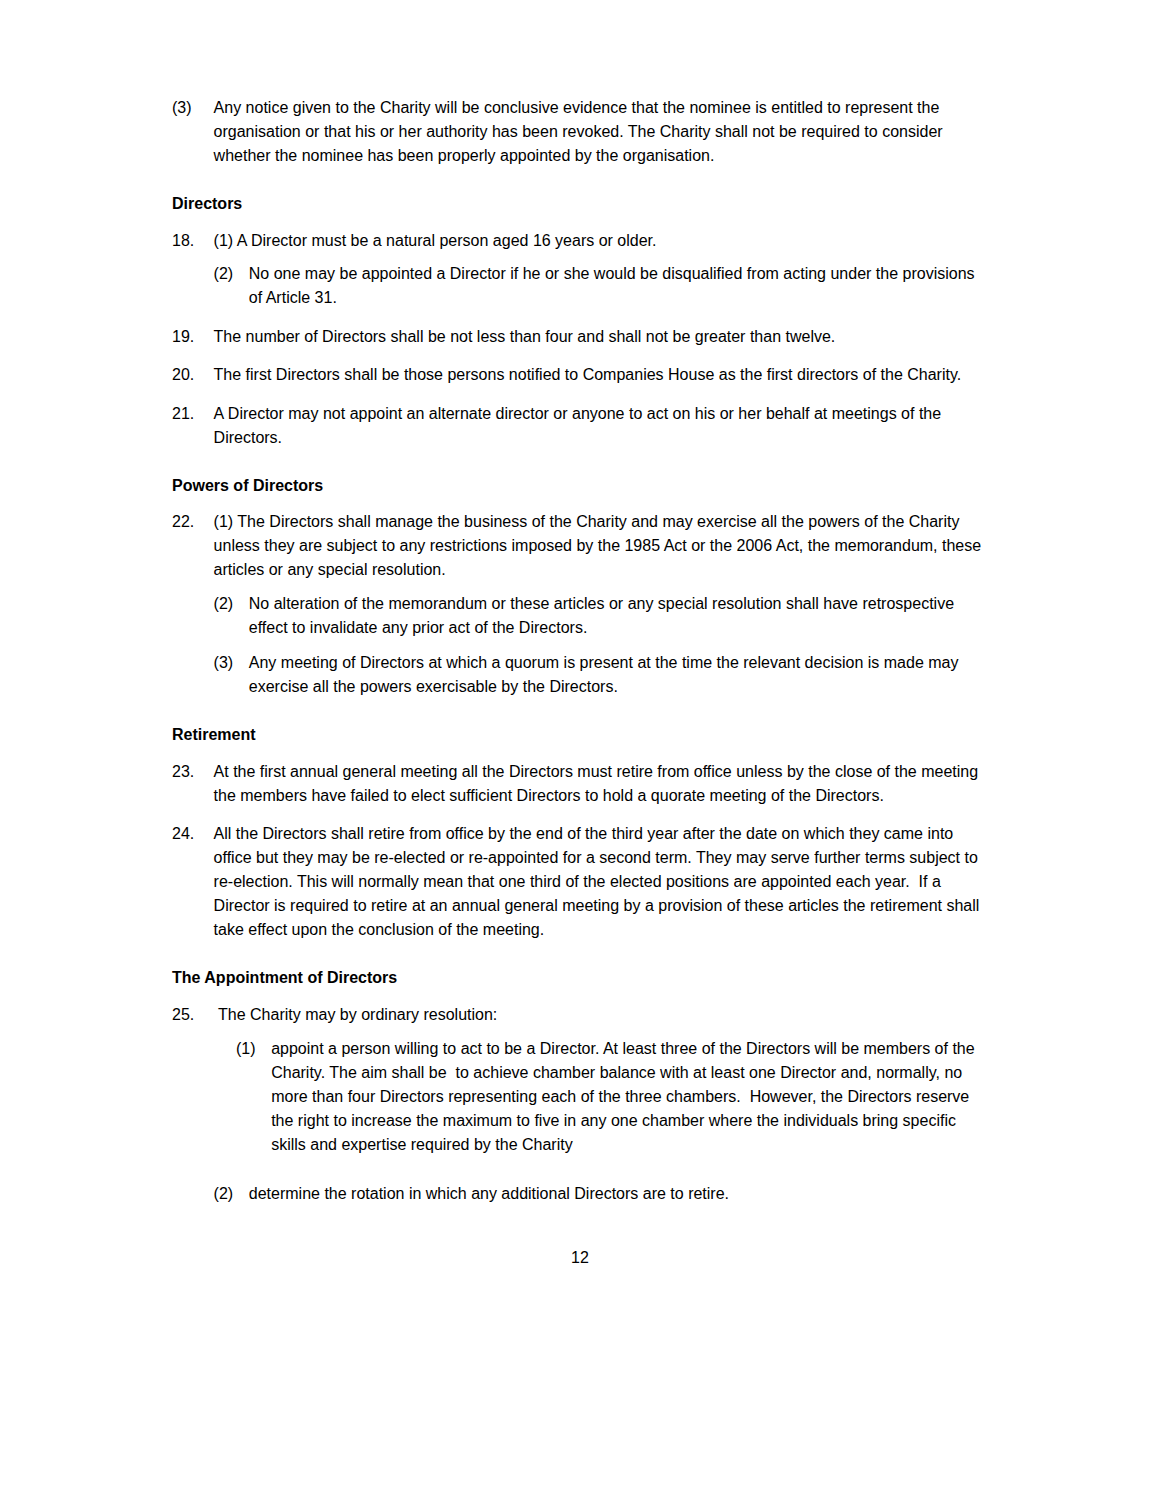(3) Any notice given to the Charity will be conclusive evidence that the nominee is entitled to represent the organisation or that his or her authority has been revoked. The Charity shall not be required to consider whether the nominee has been properly appointed by the organisation.
Directors
18. (1) A Director must be a natural person aged 16 years or older.
(2) No one may be appointed a Director if he or she would be disqualified from acting under the provisions of Article 31.
19. The number of Directors shall be not less than four and shall not be greater than twelve.
20. The first Directors shall be those persons notified to Companies House as the first directors of the Charity.
21. A Director may not appoint an alternate director or anyone to act on his or her behalf at meetings of the Directors.
Powers of Directors
22. (1) The Directors shall manage the business of the Charity and may exercise all the powers of the Charity unless they are subject to any restrictions imposed by the 1985 Act or the 2006 Act, the memorandum, these articles or any special resolution.
(2) No alteration of the memorandum or these articles or any special resolution shall have retrospective effect to invalidate any prior act of the Directors.
(3) Any meeting of Directors at which a quorum is present at the time the relevant decision is made may exercise all the powers exercisable by the Directors.
Retirement
23. At the first annual general meeting all the Directors must retire from office unless by the close of the meeting the members have failed to elect sufficient Directors to hold a quorate meeting of the Directors.
24. All the Directors shall retire from office by the end of the third year after the date on which they came into office but they may be re-elected or re-appointed for a second term. They may serve further terms subject to re-election. This will normally mean that one third of the elected positions are appointed each year. If a Director is required to retire at an annual general meeting by a provision of these articles the retirement shall take effect upon the conclusion of the meeting.
The Appointment of Directors
25. The Charity may by ordinary resolution:
(1) appoint a person willing to act to be a Director. At least three of the Directors will be members of the Charity. The aim shall be to achieve chamber balance with at least one Director and, normally, no more than four Directors representing each of the three chambers. However, the Directors reserve the right to increase the maximum to five in any one chamber where the individuals bring specific skills and expertise required by the Charity
(2) determine the rotation in which any additional Directors are to retire.
12